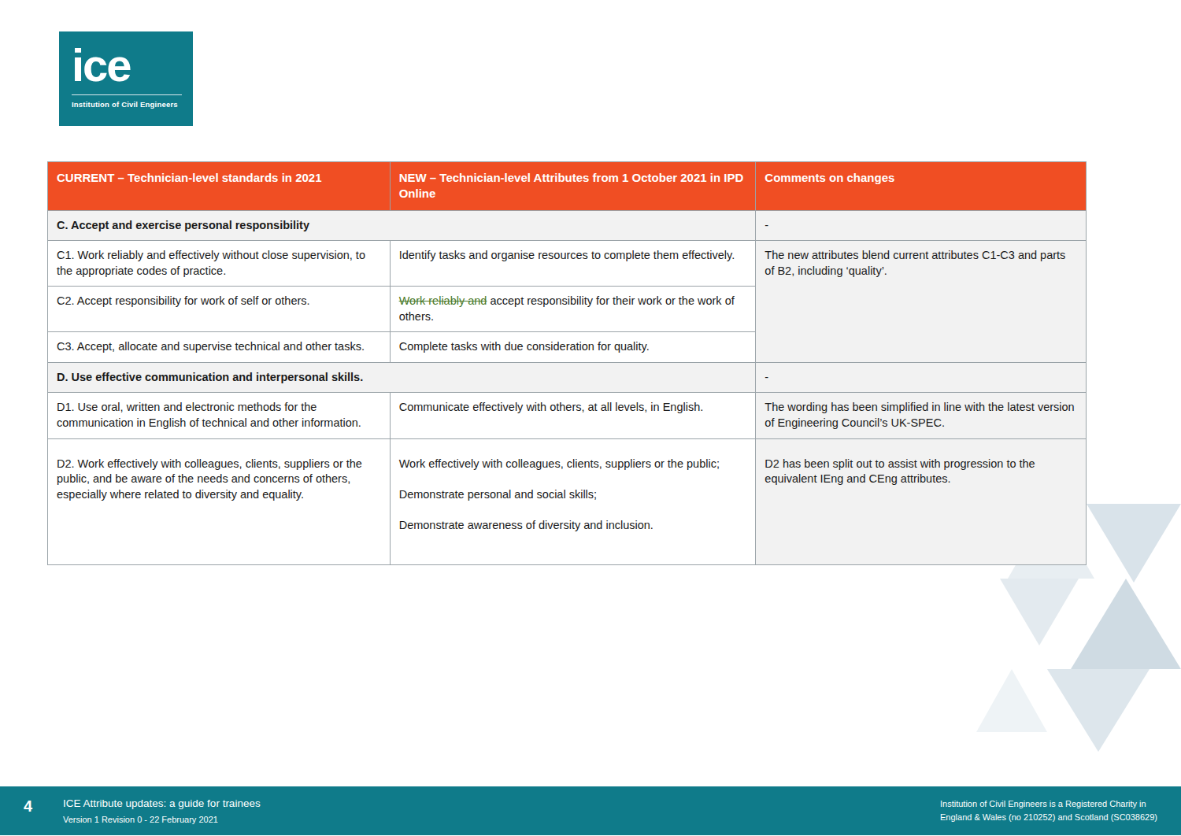ice
Institution of Civil Engineers
| CURRENT – Technician-level standards in 2021 | NEW – Technician-level Attributes from 1 October 2021 in IPD Online | Comments on changes |
| --- | --- | --- |
| C. Accept and exercise personal responsibility | - |
| C1. Work reliably and effectively without close supervision, to the appropriate codes of practice. | Identify tasks and organise resources to complete them effectively. | The new attributes blend current attributes C1-C3 and parts of B2, including ‘quality’. |
| C2. Accept responsibility for work of self or others. | Work reliably and accept responsibility for their work or the work of others. |
| C3. Accept, allocate and supervise technical and other tasks. | Complete tasks with due consideration for quality. |
| D. Use effective communication and interpersonal skills. | - |
| D1. Use oral, written and electronic methods for the communication in English of technical and other information. | Communicate effectively with others, at all levels, in English. | The wording has been simplified in line with the latest version of Engineering Council’s UK-SPEC. |
| D2. Work effectively with colleagues, clients, suppliers or the public, and be aware of the needs and concerns of others, especially where related to diversity and equality. | Work effectively with colleagues, clients, suppliers or the public; Demonstrate personal and social skills; Demonstrate awareness of diversity and inclusion. | D2 has been split out to assist with progression to the equivalent IEng and CEng attributes. |
4
ICE Attribute updates: a guide for trainees
Version 1 Revision 0 - 22 February 2021
Institution of Civil Engineers is a Registered Charity in
England & Wales (no 210252) and Scotland (SC038629)